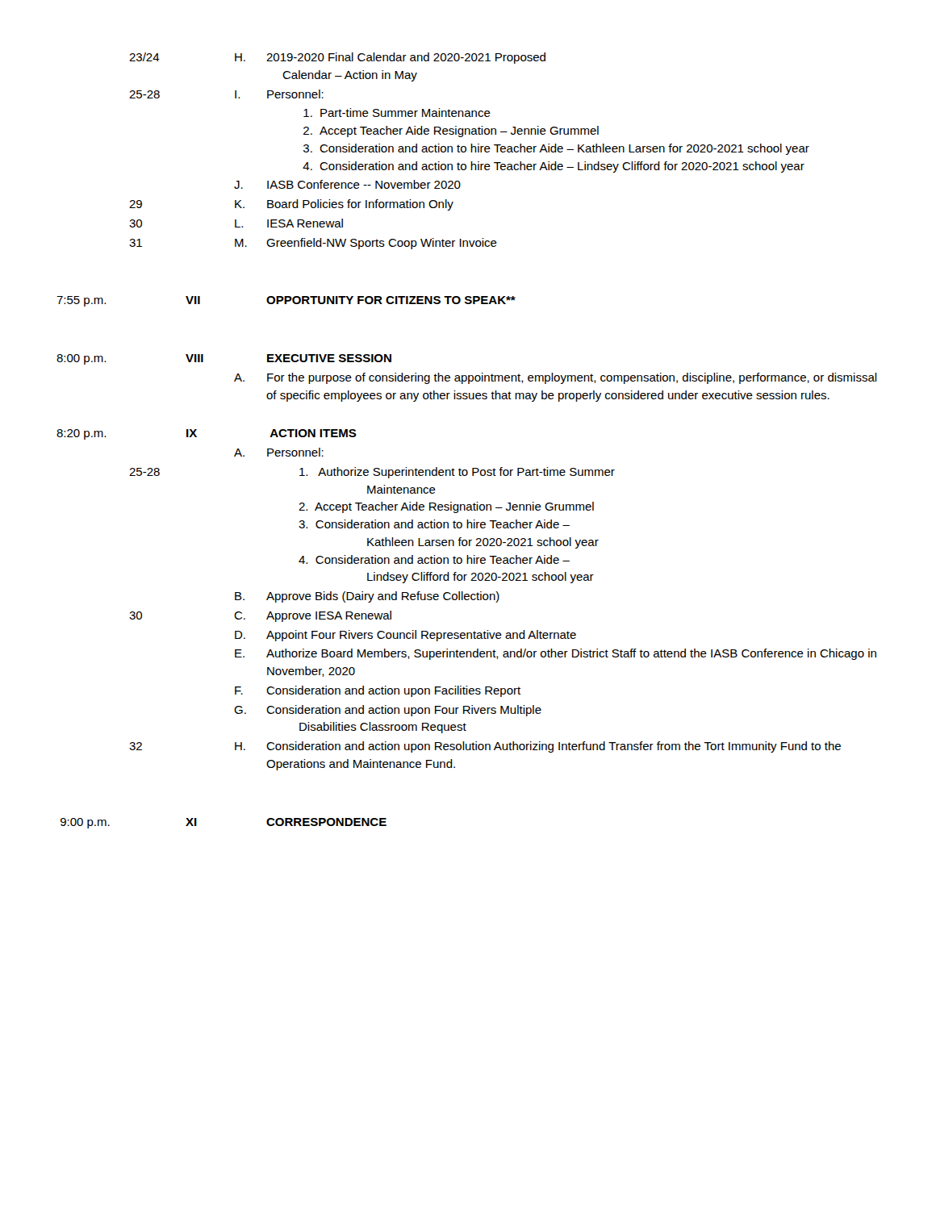| | 23/24 | | H. | 2019-2020 Final Calendar and 2020-2021 Proposed Calendar – Action in May |
| | 25-28 | | I. | Personnel: |
| | | | | Part-time Summer Maintenance Accept Teacher Aide Resignation – Jennie Grummel Consideration and action to hire Teacher Aide – Kathleen Larsen for 2020-2021 school year Consideration and action to hire Teacher Aide – Lindsey Clifford for 2020-2021 school year |
| | | | J. | IASB Conference -- November 2020 |
| | 29 | | K. | Board Policies for Information Only |
| | 30 | | L. | IESA Renewal |
| | 31 | | M. | Greenfield-NW Sports Coop Winter Invoice |
| 7:55 p.m. | | VII | | OPPORTUNITY FOR CITIZENS TO SPEAK** |
| 8:00 p.m. | | VIII | | EXECUTIVE SESSION |
| | | | A. | For the purpose of considering the appointment, employment, compensation, discipline, performance, or dismissal of specific employees or any other issues that may be properly considered under executive session rules. |
| 8:20 p.m. | | IX | | ACTION ITEMS |
| | | | A. | Personnel: |
| | 25-28 | | | 1. Authorize Superintendent to Post for Part-time Summer Maintenance 2. Accept Teacher Aide Resignation – Jennie Grummel 3. Consideration and action to hire Teacher Aide – Kathleen Larsen for 2020-2021 school year 4. Consideration and action to hire Teacher Aide – Lindsey Clifford for 2020-2021 school year |
| | | | B. | Approve Bids (Dairy and Refuse Collection) |
| | 30 | | C. | Approve IESA Renewal |
| | | | D. | Appoint Four Rivers Council Representative and Alternate |
| | | | E. | Authorize Board Members, Superintendent, and/or other District Staff to attend the IASB Conference in Chicago in November, 2020 |
| | | | F. | Consideration and action upon Facilities Report |
| | | | G. | Consideration and action upon Four Rivers Multiple Disabilities Classroom Request |
| | 32 | | H. | Consideration and action upon Resolution Authorizing Interfund Transfer from the Tort Immunity Fund to the Operations and Maintenance Fund. |
| 9:00 p.m. | | XI | | CORRESPONDENCE |